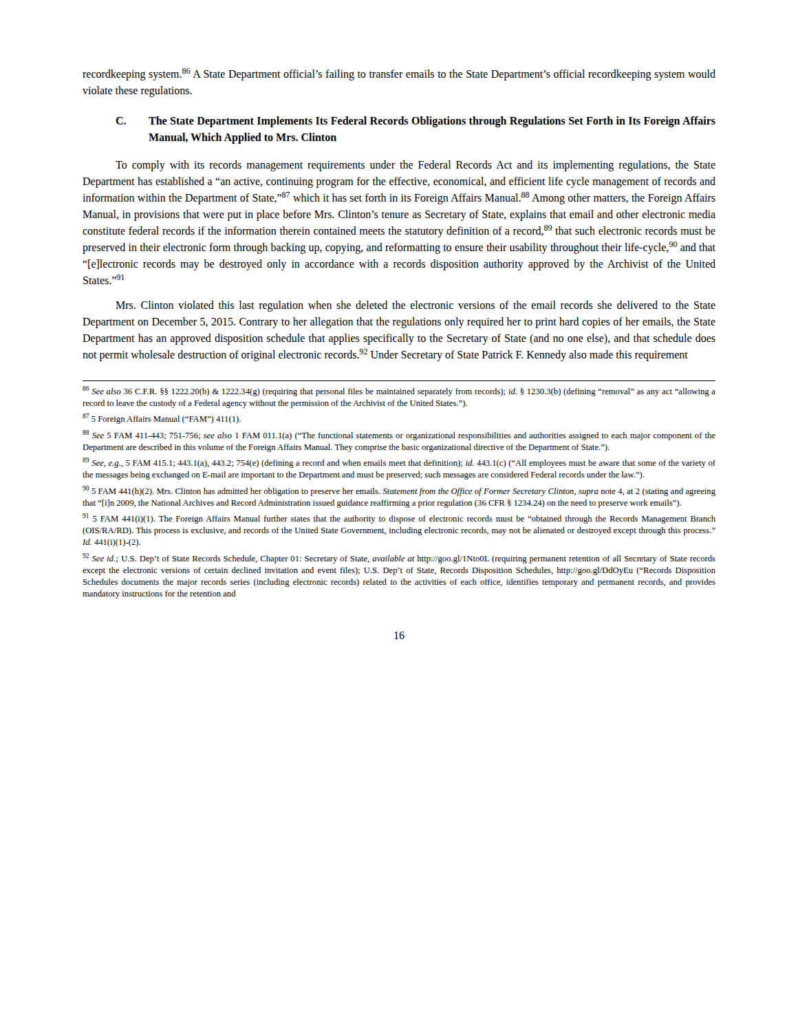recordkeeping system.86 A State Department official’s failing to transfer emails to the State Department’s official recordkeeping system would violate these regulations.
C.
The State Department Implements Its Federal Records Obligations through Regulations Set Forth in Its Foreign Affairs Manual, Which Applied to Mrs. Clinton
To comply with its records management requirements under the Federal Records Act and its implementing regulations, the State Department has established a “an active, continuing program for the effective, economical, and efficient life cycle management of records and information within the Department of State,”87 which it has set forth in its Foreign Affairs Manual.88 Among other matters, the Foreign Affairs Manual, in provisions that were put in place before Mrs. Clinton’s tenure as Secretary of State, explains that email and other electronic media constitute federal records if the information therein contained meets the statutory definition of a record,89 that such electronic records must be preserved in their electronic form through backing up, copying, and reformatting to ensure their usability throughout their life-cycle,90 and that “[e]lectronic records may be destroyed only in accordance with a records disposition authority approved by the Archivist of the United States.”91
Mrs. Clinton violated this last regulation when she deleted the electronic versions of the email records she delivered to the State Department on December 5, 2015. Contrary to her allegation that the regulations only required her to print hard copies of her emails, the State Department has an approved disposition schedule that applies specifically to the Secretary of State (and no one else), and that schedule does not permit wholesale destruction of original electronic records.92 Under Secretary of State Patrick F. Kennedy also made this requirement
86 See also 36 C.F.R. §§ 1222.20(b) & 1222.34(g) (requiring that personal files be maintained separately from records); id. § 1230.3(b) (defining “removal” as any act “allowing a record to leave the custody of a Federal agency without the permission of the Archivist of the United States.”).
87 5 Foreign Affairs Manual (“FAM”) 411(1).
88 See 5 FAM 411-443; 751-756; see also 1 FAM 011.1(a) (“The functional statements or organizational responsibilities and authorities assigned to each major component of the Department are described in this volume of the Foreign Affairs Manual. They comprise the basic organizational directive of the Department of State.”).
89 See, e.g., 5 FAM 415.1; 443.1(a), 443.2; 754(e) (defining a record and when emails meet that definition); id. 443.1(c) (“All employees must be aware that some of the variety of the messages being exchanged on E-mail are important to the Department and must be preserved; such messages are considered Federal records under the law.”).
90 5 FAM 441(h)(2). Mrs. Clinton has admitted her obligation to preserve her emails. Statement from the Office of Former Secretary Clinton, supra note 4, at 2 (stating and agreeing that “[i]n 2009, the National Archives and Record Administration issued guidance reaffirming a prior regulation (36 CFR § 1234.24) on the need to preserve work emails”).
91 5 FAM 441(i)(1). The Foreign Affairs Manual further states that the authority to dispose of electronic records must be “obtained through the Records Management Branch (OIS/RA/RD). This process is exclusive, and records of the United State Government, including electronic records, may not be alienated or destroyed except through this process.” Id. 441(i)(1)-(2).
92 See id.; U.S. Dep’t of State Records Schedule, Chapter 01: Secretary of State, available at http://goo.gl/1Nto0L (requiring permanent retention of all Secretary of State records except the electronic versions of certain declined invitation and event files); U.S. Dep’t of State, Records Disposition Schedules, http://goo.gl/DdOyEu (“Records Disposition Schedules documents the major records series (including electronic records) related to the activities of each office, identifies temporary and permanent records, and provides mandatory instructions for the retention and
16